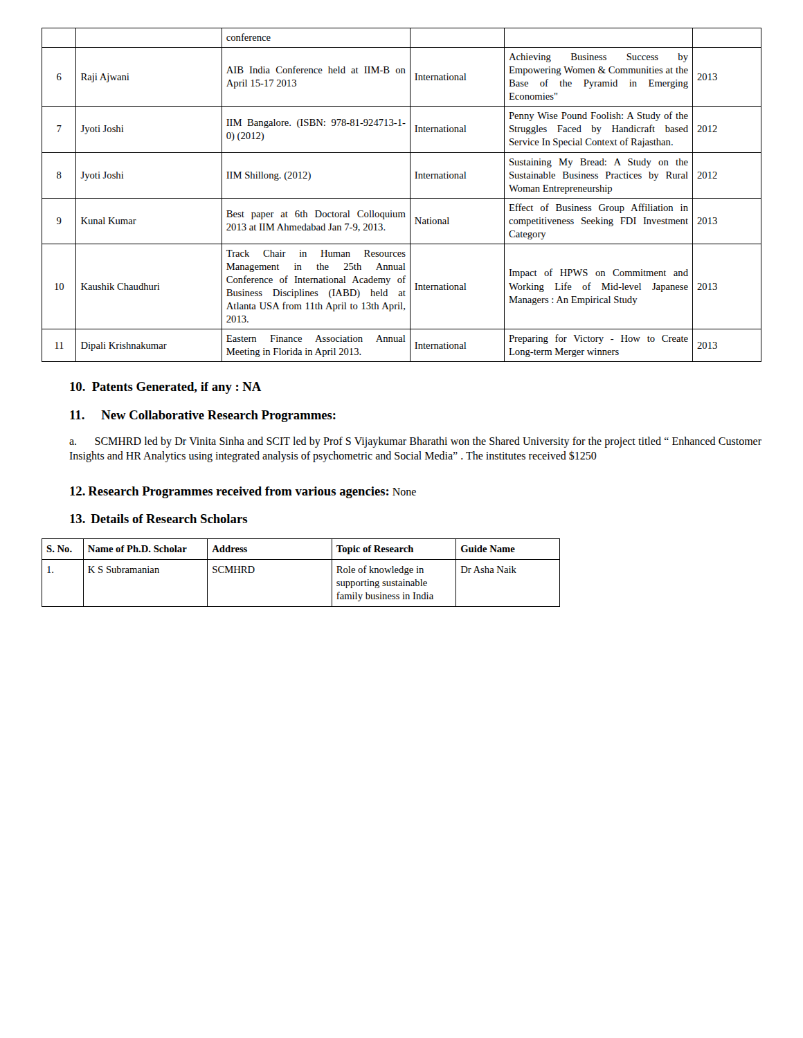| | | conference | | | |
| 6 | Raji Ajwani | AIB India Conference held at IIM-B on April 15-17 2013 | International | Achieving Business Success by Empowering Women & Communities at the Base of the Pyramid in Emerging Economies" | 2013 |
| 7 | Jyoti Joshi | IIM Bangalore. (ISBN: 978-81-924713-1-0) (2012) | International | Penny Wise Pound Foolish: A Study of the Struggles Faced by Handicraft based Service In Special Context of Rajasthan. | 2012 |
| 8 | Jyoti Joshi | IIM Shillong. (2012) | International | Sustaining My Bread: A Study on the Sustainable Business Practices by Rural Woman Entrepreneurship | 2012 |
| 9 | Kunal Kumar | Best paper at 6th Doctoral Colloquium 2013 at IIM Ahmedabad Jan 7-9, 2013. | National | Effect of Business Group Affiliation in competitiveness Seeking FDI Investment Category | 2013 |
| 10 | Kaushik Chaudhuri | Track Chair in Human Resources Management in the 25th Annual Conference of International Academy of Business Disciplines (IABD) held at Atlanta USA from 11th April to 13th April, 2013. | International | Impact of HPWS on Commitment and Working Life of Mid-level Japanese Managers : An Empirical Study | 2013 |
| 11 | Dipali Krishnakumar | Eastern Finance Association Annual Meeting in Florida in April 2013. | International | Preparing for Victory - How to Create Long-term Merger winners | 2013 |
10. Patents Generated, if any : NA
11. New Collaborative Research Programmes:
a. SCMHRD led by Dr Vinita Sinha and SCIT led by Prof S Vijaykumar Bharathi won the Shared University for the project titled “ Enhanced Customer Insights and HR Analytics using integrated analysis of psychometric and Social Media” . The institutes received $1250
12. Research Programmes received from various agencies: None
13. Details of Research Scholars
| S. No. | Name of Ph.D. Scholar | Address | Topic of Research | Guide Name |
| --- | --- | --- | --- | --- |
| 1. | K S Subramanian | SCMHRD | Role of knowledge in supporting sustainable family business in India | Dr Asha Naik |